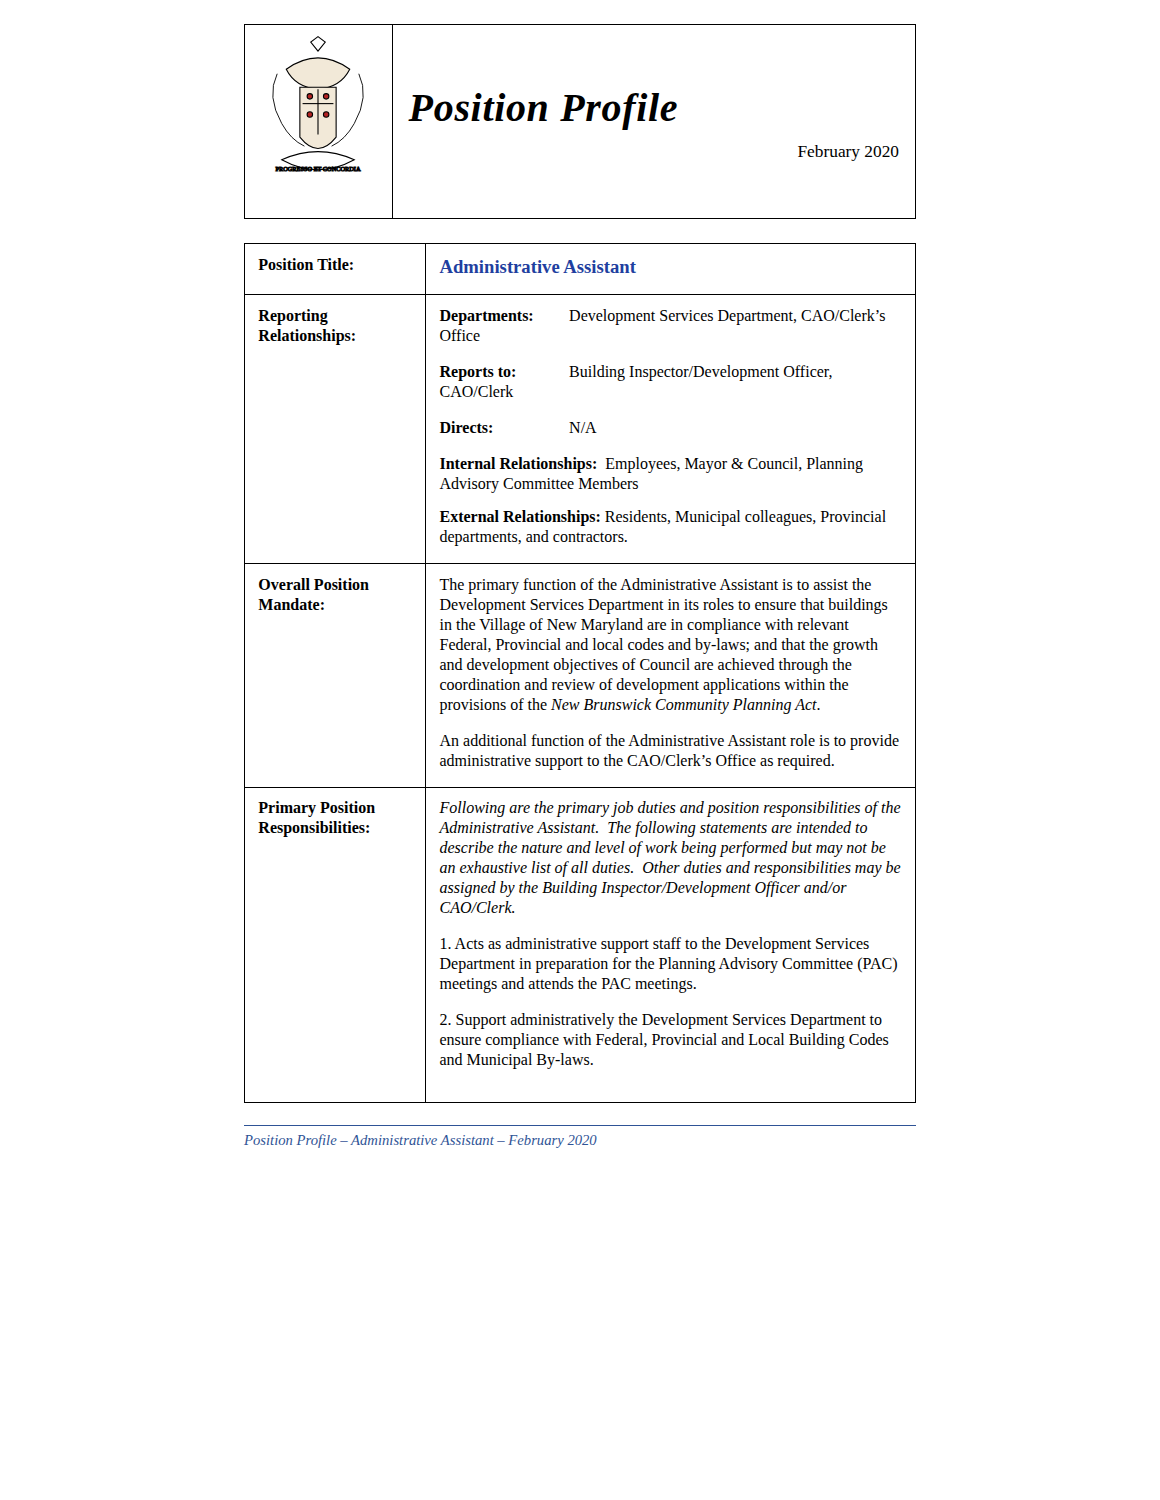| | Position Profile February 2020 |
| Position Title: | Administrative Assistant |
| Reporting Relationships: | Departments: Development Services Department, CAO/Clerk’s Office Reports to: Building Inspector/Development Officer, CAO/Clerk Directs: N/A Internal Relationships: Employees, Mayor & Council, Planning Advisory Committee Members External Relationships: Residents, Municipal colleagues, Provincial departments, and contractors. |
| Overall Position Mandate: | The primary function of the Administrative Assistant is to assist the Development Services Department in its roles to ensure that buildings in the Village of New Maryland are in compliance with relevant Federal, Provincial and local codes and by-laws; and that the growth and development objectives of Council are achieved through the coordination and review of development applications within the provisions of the New Brunswick Community Planning Act . An additional function of the Administrative Assistant role is to provide administrative support to the CAO/Clerk’s Office as required. |
| Primary Position Responsibilities: | Following are the primary job duties and position responsibilities of the Administrative Assistant. The following statements are intended to describe the nature and level of work being performed but may not be an exhaustive list of all duties. Other duties and responsibilities may be assigned by the Building Inspector/Development Officer and/or CAO/Clerk. 1. Acts as administrative support staff to the Development Services Department in preparation for the Planning Advisory Committee (PAC) meetings and attends the PAC meetings. 2. Support administratively the Development Services Department to ensure compliance with Federal, Provincial and Local Building Codes and Municipal By-laws. |
Position Profile – Administrative Assistant – February 2020